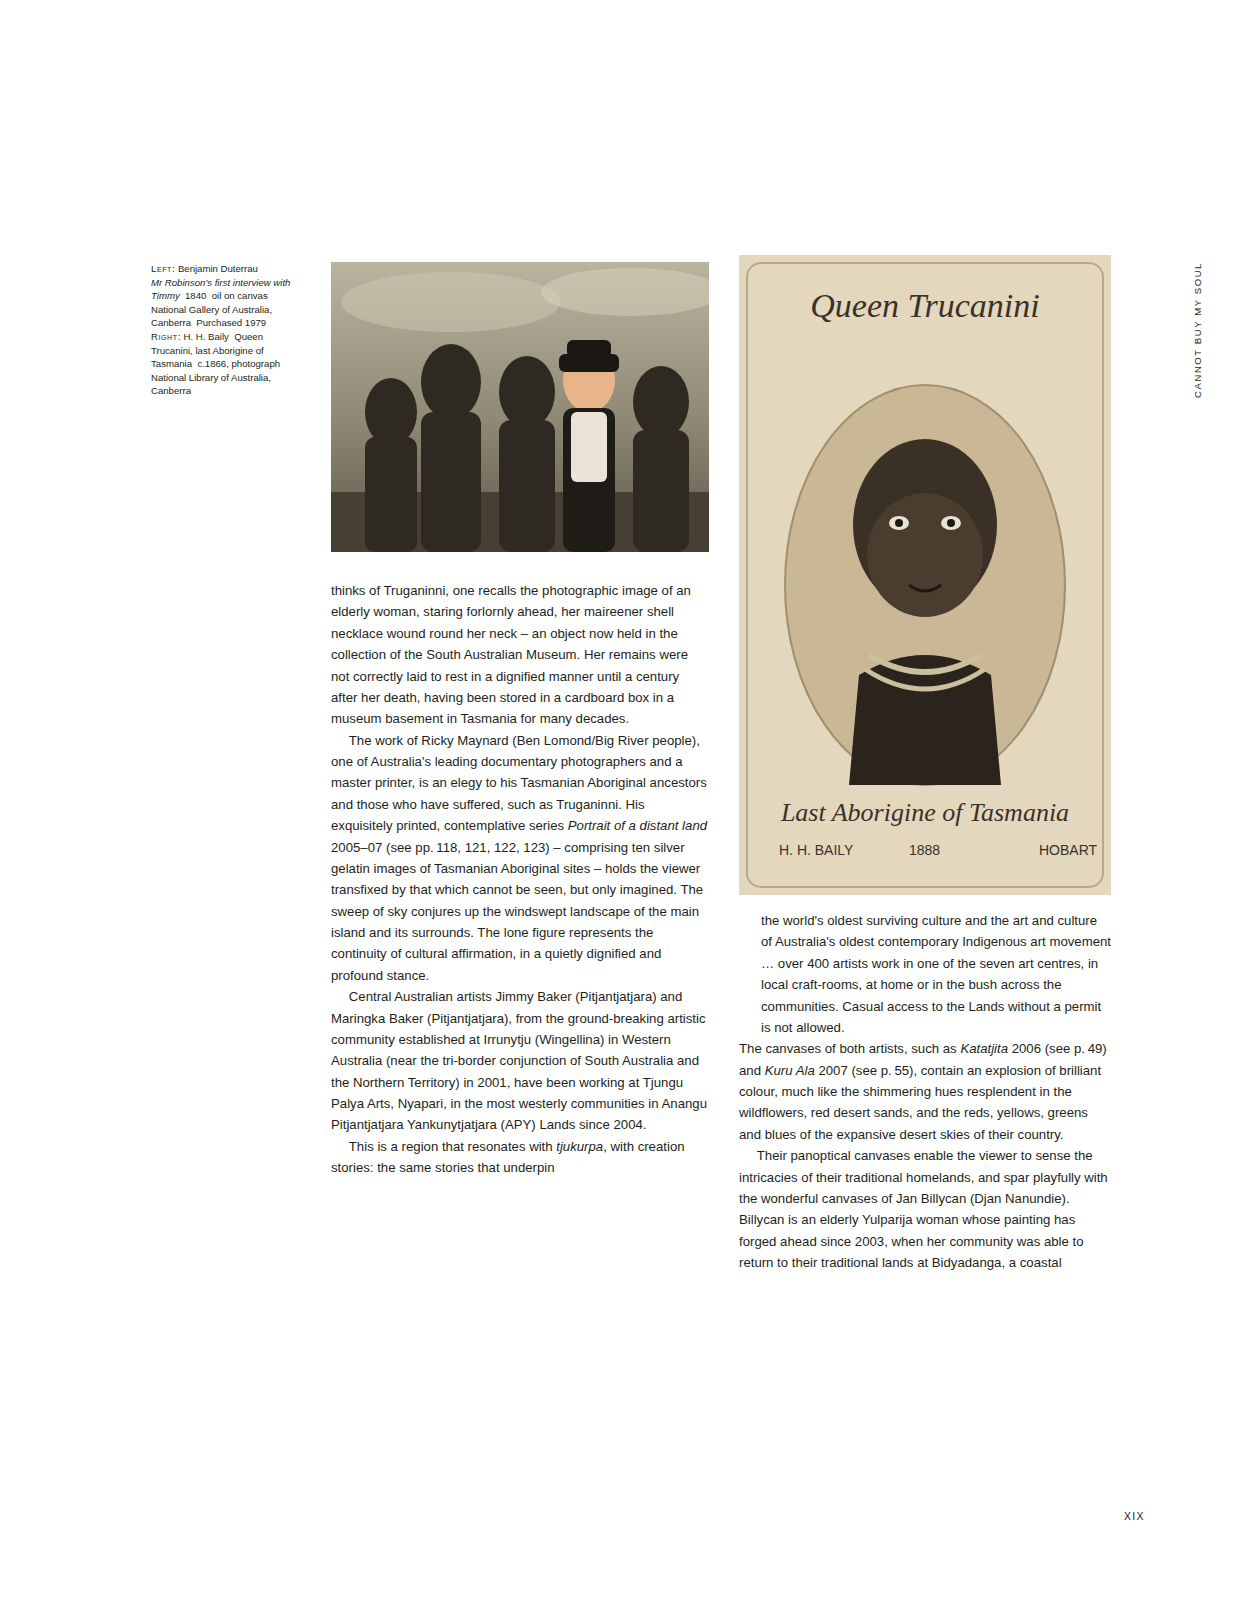Cannot buy my soul
Left: Benjamin Duterrau
Mr Robinson's first interview with Timmy 1840 oil on canvas
National Gallery of Australia, Canberra Purchased 1979
Right: H. H. Baily Queen Trucanini, last Aborigine of Tasmania c.1866, photograph National Library of Australia, Canberra
thinks of Truganinni, one recalls the photographic image of an elderly woman, staring forlornly ahead, her maireener shell necklace wound round her neck – an object now held in the collection of the South Australian Museum. Her remains were not correctly laid to rest in a dignified manner until a century after her death, having been stored in a cardboard box in a museum basement in Tasmania for many decades.
The work of Ricky Maynard (Ben Lomond/Big River people), one of Australia's leading documentary photographers and a master printer, is an elegy to his Tasmanian Aboriginal ancestors and those who have suffered, such as Truganinni. His exquisitely printed, contemplative series Portrait of a distant land 2005–07 (see pp. 118, 121, 122, 123) – comprising ten silver gelatin images of Tasmanian Aboriginal sites – holds the viewer transfixed by that which cannot be seen, but only imagined. The sweep of sky conjures up the windswept landscape of the main island and its surrounds. The lone figure represents the continuity of cultural affirmation, in a quietly dignified and profound stance.
Central Australian artists Jimmy Baker (Pitjantjatjara) and Maringka Baker (Pitjantjatjara), from the ground-breaking artistic community established at Irrunytju (Wingellina) in Western Australia (near the tri-border conjunction of South Australia and the Northern Territory) in 2001, have been working at Tjungu Palya Arts, Nyapari, in the most westerly communities in Anangu Pitjantjatjara Yankunytjatjara (APY) Lands since 2004.
This is a region that resonates with tjukurpa, with creation stories: the same stories that underpin
the world's oldest surviving culture and the art and culture of Australia's oldest contemporary Indigenous art movement … over 400 artists work in one of the seven art centres, in local craft-rooms, at home or in the bush across the communities. Casual access to the Lands without a permit is not allowed.
The canvases of both artists, such as Katatjita 2006 (see p. 49) and Kuru Ala 2007 (see p. 55), contain an explosion of brilliant colour, much like the shimmering hues resplendent in the wildflowers, red desert sands, and the reds, yellows, greens and blues of the expansive desert skies of their country.
Their panoptical canvases enable the viewer to sense the intricacies of their traditional homelands, and spar playfully with the wonderful canvases of Jan Billycan (Djan Nanundie). Billycan is an elderly Yulparija woman whose painting has forged ahead since 2003, when her community was able to return to their traditional lands at Bidyadanga, a coastal
xix